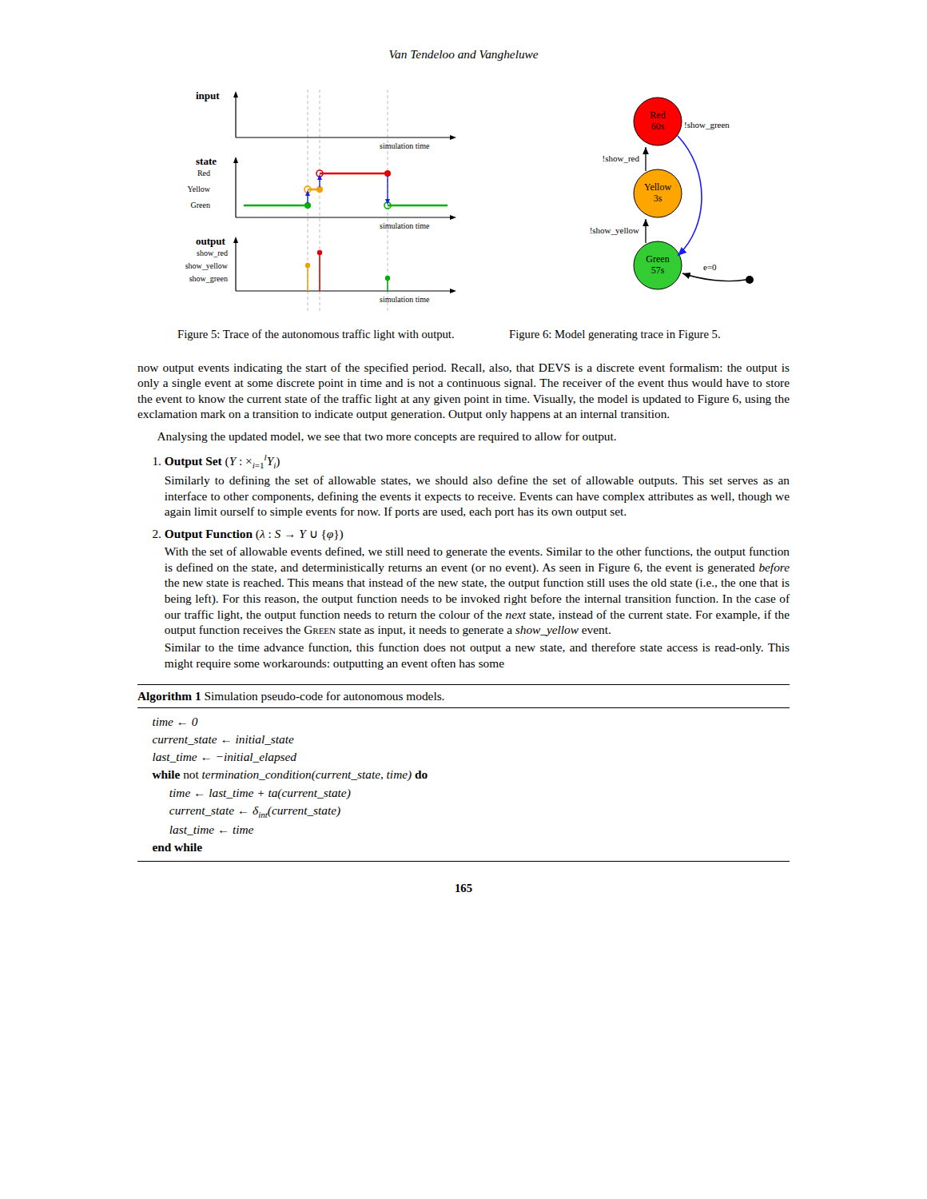Van Tendeloo and Vangheluwe
input simulation time state Red Yellow Green simulation time output show_red show_yellow show_green simulation time
Figure 5: Trace of the autonomous traffic light with output.
Red 60s Yellow 3s Green 57s !show_yellow !show_red !show_green e=0
Figure 6: Model generating trace in Figure 5.
now output events indicating the start of the specified period. Recall, also, that DEVS is a discrete event formalism: the output is only a single event at some discrete point in time and is not a continuous signal. The receiver of the event thus would have to store the event to know the current state of the traffic light at any given point in time. Visually, the model is updated to Figure 6, using the exclamation mark on a transition to indicate output generation. Output only happens at an internal transition.
Analysing the updated model, we see that two more concepts are required to allow for output.
Output Set (Y : ×i=1lYi)
Similarly to defining the set of allowable states, we should also define the set of allowable outputs. This set serves as an interface to other components, defining the events it expects to receive. Events can have complex attributes as well, though we again limit ourself to simple events for now. If ports are used, each port has its own output set.
Output Function (λ : S → Y ∪ {φ})
With the set of allowable events defined, we still need to generate the events. Similar to the other functions, the output function is defined on the state, and deterministically returns an event (or no event). As seen in Figure 6, the event is generated before the new state is reached. This means that instead of the new state, the output function still uses the old state (i.e., the one that is being left). For this reason, the output function needs to be invoked right before the internal transition function. In the case of our traffic light, the output function needs to return the colour of the next state, instead of the current state. For example, if the output function receives the Green state as input, it needs to generate a show_yellow event.
Similar to the time advance function, this function does not output a new state, and therefore state access is read-only. This might require some workarounds: outputting an event often has some
Algorithm 1 Simulation pseudo-code for autonomous models.
time ← 0 current_state ← initial_state last_time ← −initial_elapsed while not termination_condition(current_state, time) do time ← last_time + ta(current_state) current_state ← δint(current_state) last_time ← time end while
165